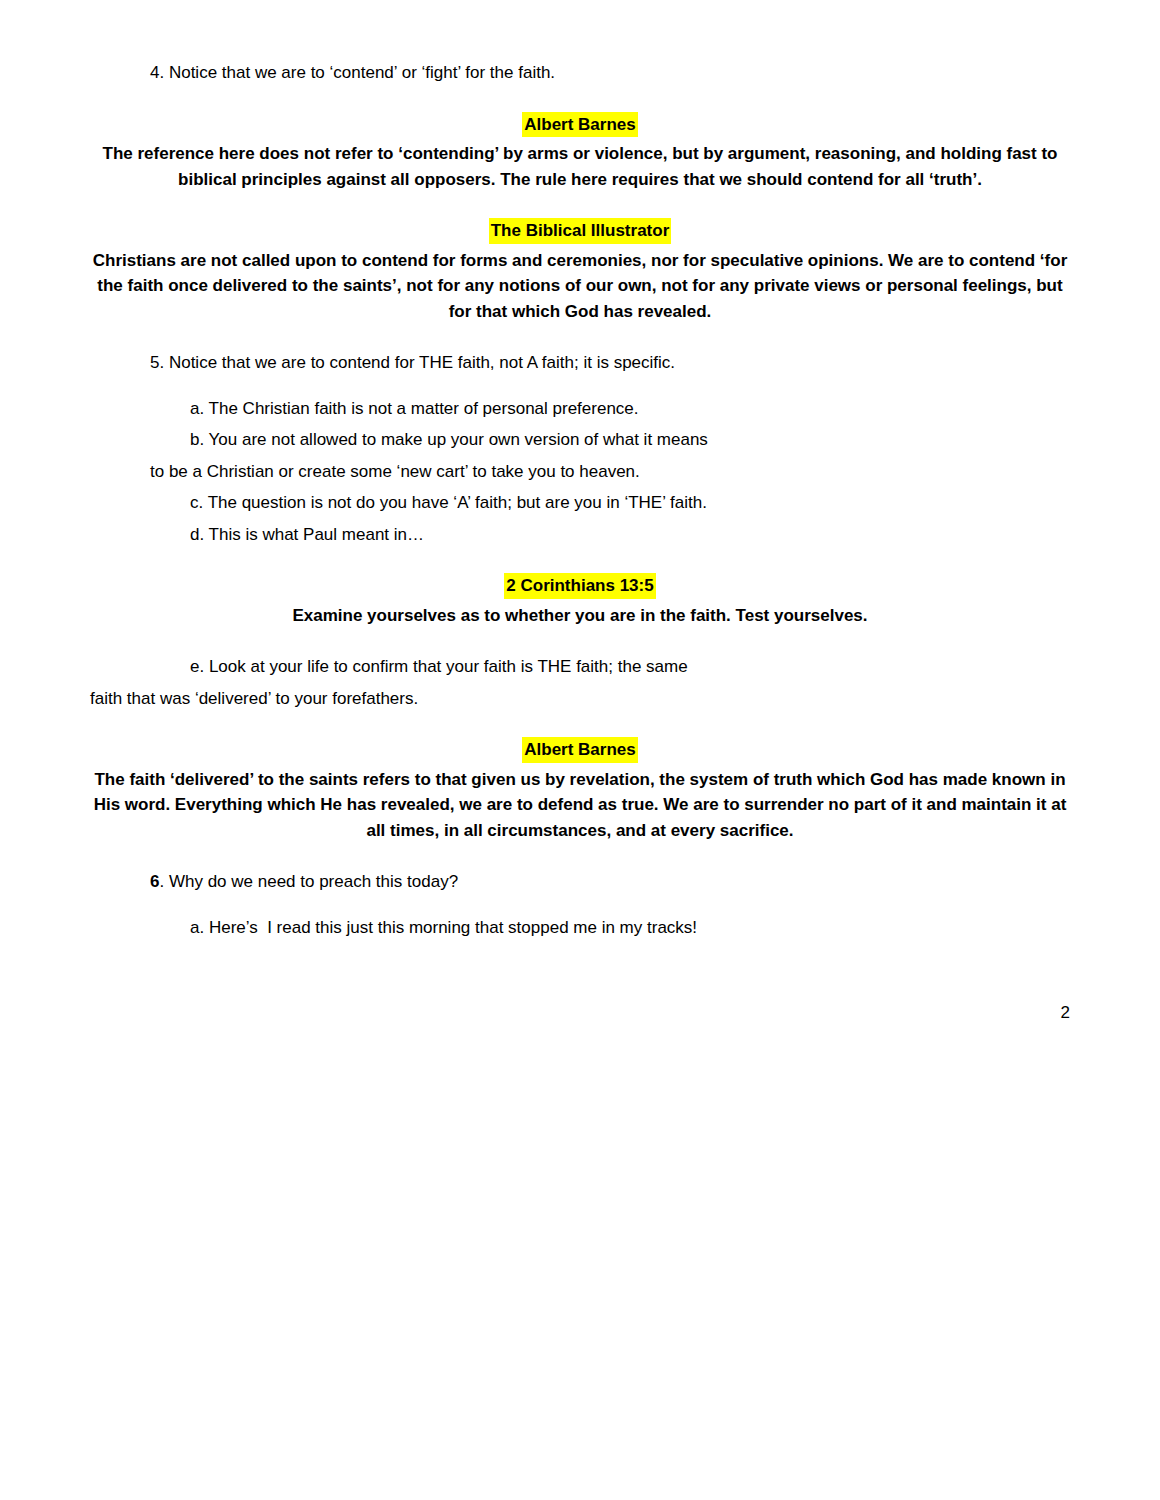4. Notice that we are to ‘contend’ or ‘fight’ for the faith.
Albert Barnes
The reference here does not refer to ‘contending’ by arms or violence, but by argument, reasoning, and holding fast to biblical principles against all opposers. The rule here requires that we should contend for all ‘truth’.
The Biblical Illustrator
Christians are not called upon to contend for forms and ceremonies, nor for speculative opinions. We are to contend ‘for the faith once delivered to the saints’, not for any notions of our own, not for any private views or personal feelings, but for that which God has revealed.
5. Notice that we are to contend for THE faith, not A faith; it is specific.
a. The Christian faith is not a matter of personal preference.
b. You are not allowed to make up your own version of what it means
to be a Christian or create some ‘new cart’ to take you to heaven.
c. The question is not do you have ‘A’ faith; but are you in ‘THE’ faith.
d. This is what Paul meant in…
2 Corinthians 13:5
Examine yourselves as to whether you are in the faith. Test yourselves.
e. Look at your life to confirm that your faith is THE faith; the same
faith that was ‘delivered’ to your forefathers.
Albert Barnes
The faith ‘delivered’ to the saints refers to that given us by revelation, the system of truth which God has made known in His word. Everything which He has revealed, we are to defend as true. We are to surrender no part of it and maintain it at all times, in all circumstances, and at every sacrifice.
6. Why do we need to preach this today?
a. Here’s I read this just this morning that stopped me in my tracks!
2